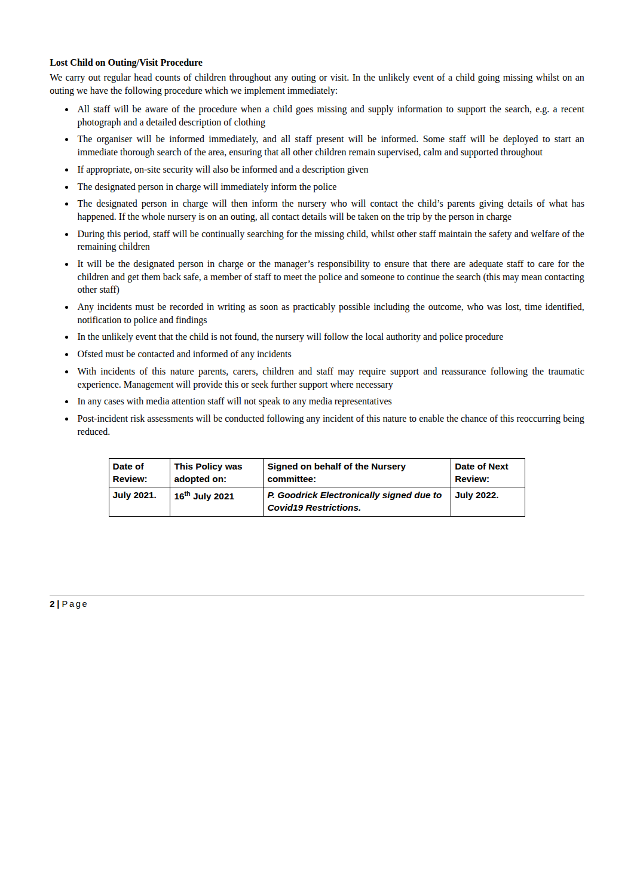Lost Child on Outing/Visit Procedure
We carry out regular head counts of children throughout any outing or visit. In the unlikely event of a child going missing whilst on an outing we have the following procedure which we implement immediately:
All staff will be aware of the procedure when a child goes missing and supply information to support the search, e.g. a recent photograph and a detailed description of clothing
The organiser will be informed immediately, and all staff present will be informed. Some staff will be deployed to start an immediate thorough search of the area, ensuring that all other children remain supervised, calm and supported throughout
If appropriate, on-site security will also be informed and a description given
The designated person in charge will immediately inform the police
The designated person in charge will then inform the nursery who will contact the child’s parents giving details of what has happened. If the whole nursery is on an outing, all contact details will be taken on the trip by the person in charge
During this period, staff will be continually searching for the missing child, whilst other staff maintain the safety and welfare of the remaining children
It will be the designated person in charge or the manager’s responsibility to ensure that there are adequate staff to care for the children and get them back safe, a member of staff to meet the police and someone to continue the search (this may mean contacting other staff)
Any incidents must be recorded in writing as soon as practicably possible including the outcome, who was lost, time identified, notification to police and findings
In the unlikely event that the child is not found, the nursery will follow the local authority and police procedure
Ofsted must be contacted and informed of any incidents
With incidents of this nature parents, carers, children and staff may require support and reassurance following the traumatic experience. Management will provide this or seek further support where necessary
In any cases with media attention staff will not speak to any media representatives
Post-incident risk assessments will be conducted following any incident of this nature to enable the chance of this reoccurring being reduced.
| Date of Review: | This Policy was adopted on: | Signed on behalf of the Nursery committee: | Date of Next Review: |
| --- | --- | --- | --- |
| July 2021. | 16 th July 2021 | P. Goodrick Electronically signed due to Covid19 Restrictions. | July 2022. |
2 | Page